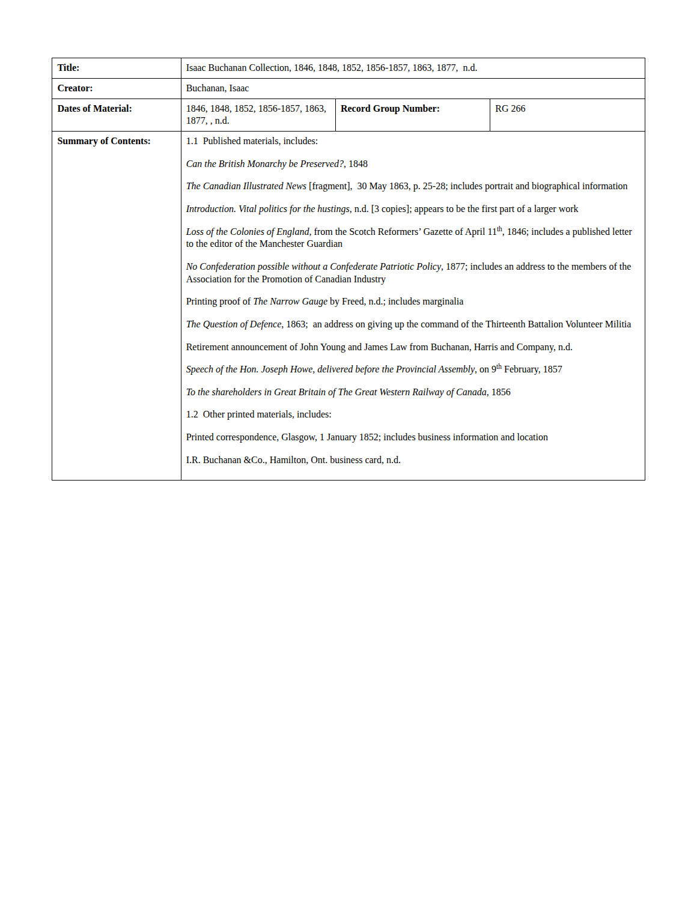| Title: | Isaac Buchanan Collection, 1846, 1848, 1852, 1856-1857, 1863, 1877, n.d. |
| Creator: | Buchanan, Isaac |
| Dates of Material: | 1846, 1848, 1852, 1856-1857, 1863, 1877, , n.d. | Record Group Number: | RG 266 |
| Summary of Contents: | 1.1 Published materials, includes: Can the British Monarchy be Preserved? , 1848 The Canadian Illustrated News [fragment], 30 May 1863, p. 25-28; includes portrait and biographical information Introduction. Vital politics for the hustings , n.d. [3 copies]; appears to be the first part of a larger work Loss of the Colonies of England , from the Scotch Reformers’ Gazette of April 11 th , 1846; includes a published letter to the editor of the Manchester Guardian No Confederation possible without a Confederate Patriotic Policy , 1877; includes an address to the members of the Association for the Promotion of Canadian Industry Printing proof of The Narrow Gauge by Freed, n.d.; includes marginalia The Question of Defence , 1863; an address on giving up the command of the Thirteenth Battalion Volunteer Militia Retirement announcement of John Young and James Law from Buchanan, Harris and Company, n.d. Speech of the Hon. Joseph Howe, delivered before the Provincial Assembly , on 9 th February, 1857 To the shareholders in Great Britain of The Great Western Railway of Canada , 1856 1.2 Other printed materials, includes: Printed correspondence, Glasgow, 1 January 1852; includes business information and location I.R. Buchanan &Co., Hamilton, Ont. business card, n.d. |